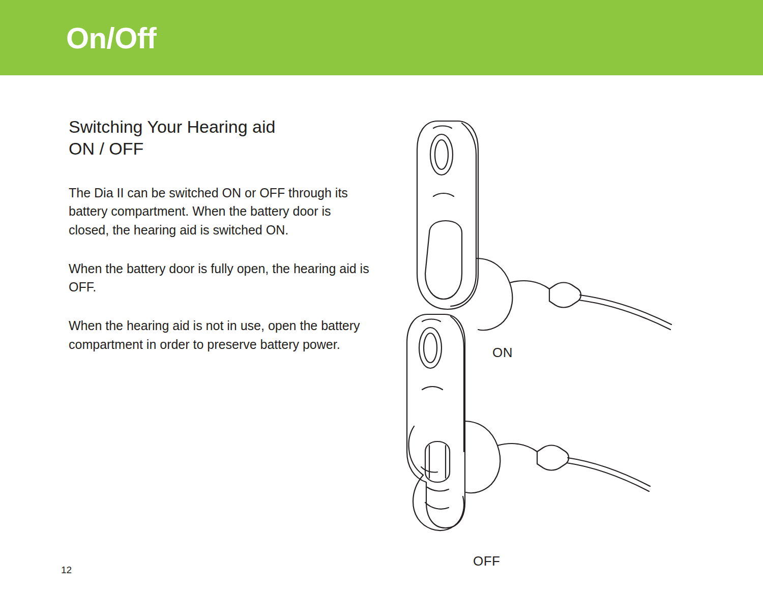On/Off
Switching Your Hearing aid
ON / OFF
The Dia II can be switched ON or OFF through its battery compartment. When the battery door is closed, the hearing aid is switched ON.
When the battery door is fully open, the hearing aid is OFF.
When the hearing aid is not in use, open the battery compartment in order to preserve battery power.
ON
OFF
12